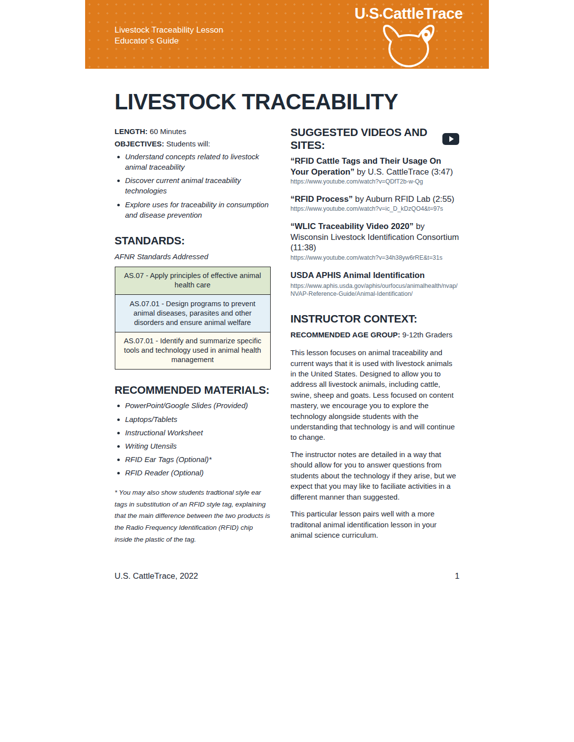Livestock Traceability Lesson
Educator’s Guide
U S CattleTrace
LIVESTOCK TRACEABILITY
LENGTH: 60 Minutes
OBJECTIVES: Students will:
Understand concepts related to livestock animal traceability
Discover current animal traceability technologies
Explore uses for traceability in consumption and disease prevention
STANDARDS:
AFNR Standards Addressed
| AS.07 - Apply principles of effective animal health care |
| AS.07.01 - Design programs to prevent animal diseases, parasites and other disorders and ensure animal welfare |
| AS.07.01 - Identify and summarize specific tools and technology used in animal health management |
RECOMMENDED MATERIALS:
PowerPoint/Google Slides (Provided)
Laptops/Tablets
Instructional Worksheet
Writing Utensils
RFID Ear Tags (Optional)*
RFID Reader (Optional)
* You may also show students tradtional style ear tags in substitution of an RFID style tag, explaining that the main difference between the two products is the Radio Frequency Identification (RFID) chip inside the plastic of the tag.
SUGGESTED VIDEOS AND SITES:
“RFID Cattle Tags and Their Usage On Your Operation” by U.S. CattleTrace (3:47)
https://www.youtube.com/watch?v=QDfT2b-w-Qg
“RFID Process” by Auburn RFID Lab (2:55)
https://www.youtube.com/watch?v=ic_D_kDzQO4&t=97s
“WLIC Traceability Video 2020” by Wisconsin Livestock Identification Consortium (11:38)
https://www.youtube.com/watch?v=34h38yw6rRE&t=31s
USDA APHIS Animal Identification
https://www.aphis.usda.gov/aphis/ourfocus/animalhealth/nvap/NVAP-Reference-Guide/Animal-Identification/
INSTRUCTOR CONTEXT:
RECOMMENDED AGE GROUP: 9-12th Graders
This lesson focuses on animal traceability and current ways that it is used with livestock animals in the United States. Designed to allow you to address all livestock animals, including cattle, swine, sheep and goats. Less focused on content mastery, we encourage you to explore the technology alongside students with the understanding that technology is and will continue to change.
The instructor notes are detailed in a way that should allow for you to answer questions from students about the technology if they arise, but we expect that you may like to faciliate activities in a different manner than suggested.
This particular lesson pairs well with a more traditonal animal identification lesson in your animal science curriculum.
U.S. CattleTrace, 2022
1